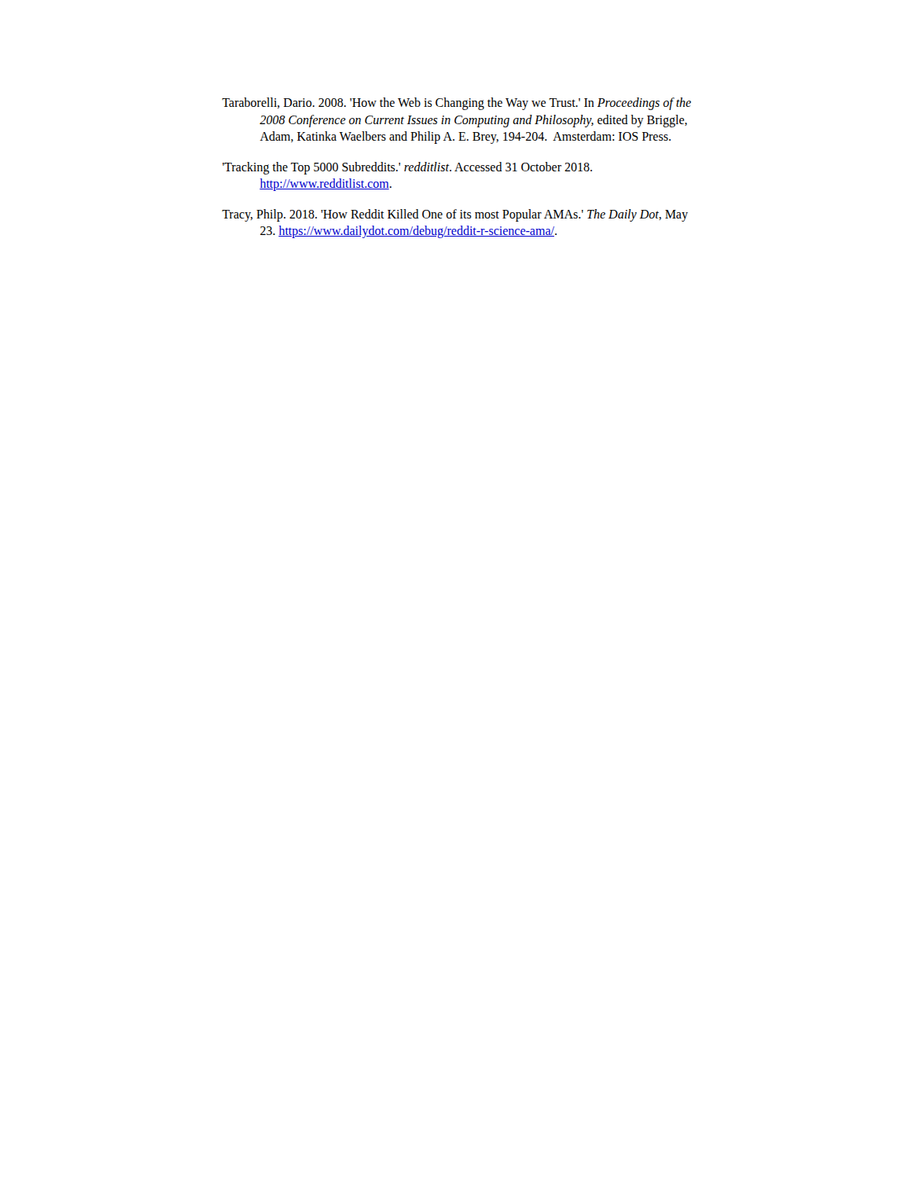Taraborelli, Dario. 2008. 'How the Web is Changing the Way we Trust.' In Proceedings of the 2008 Conference on Current Issues in Computing and Philosophy, edited by Briggle, Adam, Katinka Waelbers and Philip A. E. Brey, 194-204. Amsterdam: IOS Press.
'Tracking the Top 5000 Subreddits.' redditlist. Accessed 31 October 2018. http://www.redditlist.com.
Tracy, Philp. 2018. 'How Reddit Killed One of its most Popular AMAs.' The Daily Dot, May 23. https://www.dailydot.com/debug/reddit-r-science-ama/.